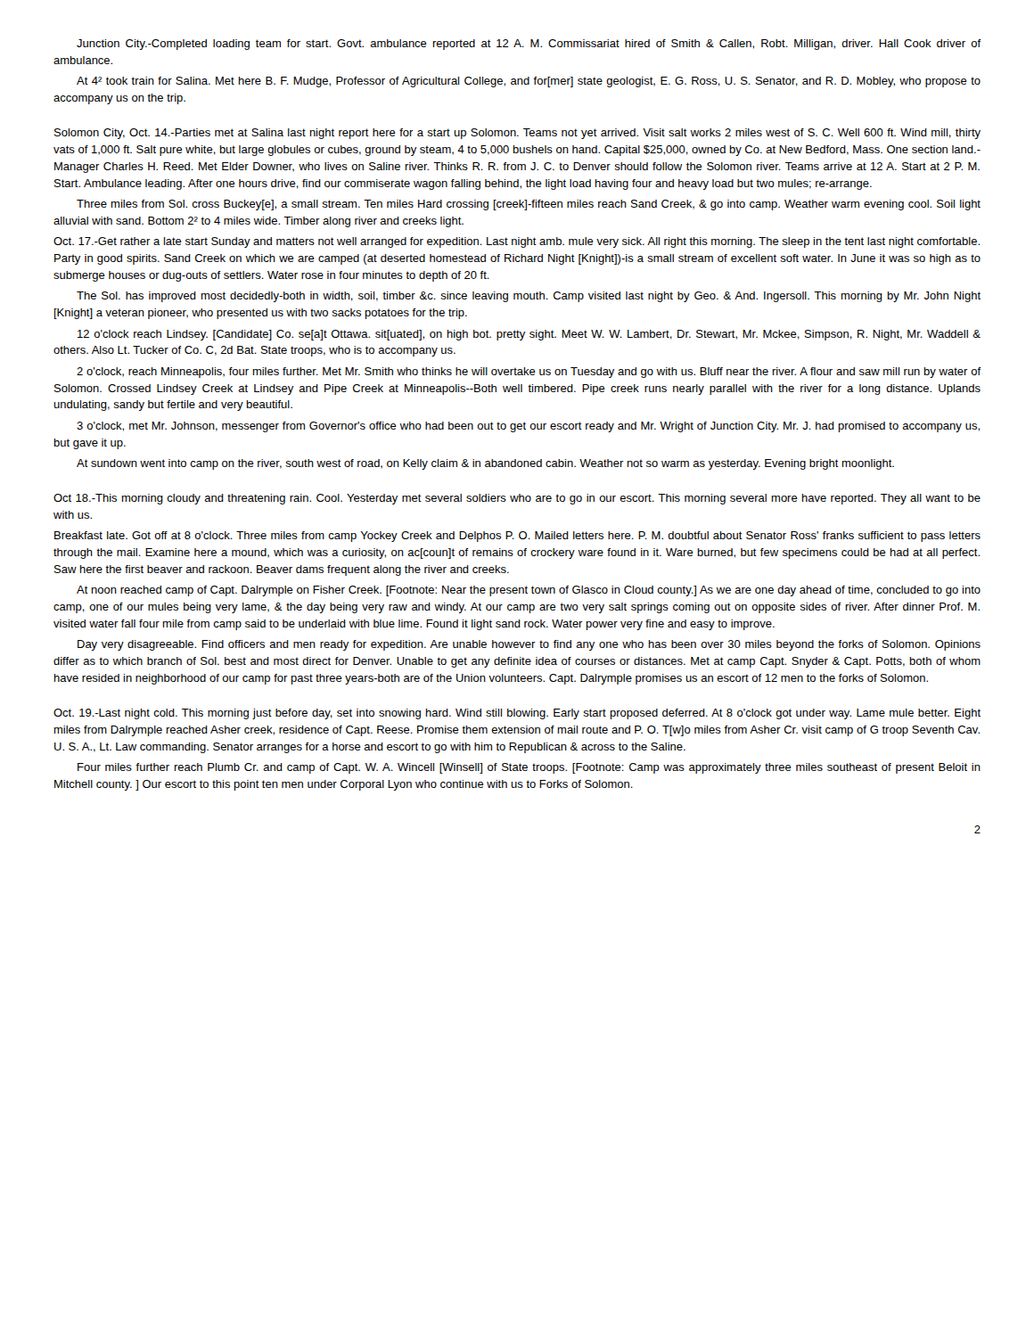Junction City.-Completed loading team for start. Govt. ambulance reported at 12 A. M. Commissariat hired of Smith & Callen, Robt. Milligan, driver. Hall Cook driver of ambulance.
At 4² took train for Salina. Met here B. F. Mudge, Professor of Agricultural College, and for[mer] state geologist, E. G. Ross, U. S. Senator, and R. D. Mobley, who propose to accompany us on the trip.
Solomon City, Oct. 14.-Parties met at Salina last night report here for a start up Solomon. Teams not yet arrived. Visit salt works 2 miles west of S. C. Well 600 ft. Wind mill, thirty vats of 1,000 ft. Salt pure white, but large globules or cubes, ground by steam, 4 to 5,000 bushels on hand. Capital $25,000, owned by Co. at New Bedford, Mass. One section land.-Manager Charles H. Reed. Met Elder Downer, who lives on Saline river. Thinks R. R. from J. C. to Denver should follow the Solomon river. Teams arrive at 12 A. Start at 2 P. M. Start. Ambulance leading. After one hours drive, find our commiserate wagon falling behind, the light load having four and heavy load but two mules; re-arrange.
Three miles from Sol. cross Buckey[e], a small stream. Ten miles Hard crossing [creek]-fifteen miles reach Sand Creek, & go into camp. Weather warm evening cool. Soil light alluvial with sand. Bottom 2² to 4 miles wide. Timber along river and creeks light.
Oct. 17.-Get rather a late start Sunday and matters not well arranged for expedition. Last night amb. mule very sick. All right this morning. The sleep in the tent last night comfortable. Party in good spirits. Sand Creek on which we are camped (at deserted homestead of Richard Night [Knight])-is a small stream of excellent soft water. In June it was so high as to submerge houses or dug-outs of settlers. Water rose in four minutes to depth of 20 ft.
The Sol. has improved most decidedly-both in width, soil, timber &c. since leaving mouth. Camp visited last night by Geo. & And. Ingersoll. This morning by Mr. John Night [Knight] a veteran pioneer, who presented us with two sacks potatoes for the trip.
12 o'clock reach Lindsey. [Candidate] Co. se[a]t Ottawa. sit[uated], on high bot. pretty sight. Meet W. W. Lambert, Dr. Stewart, Mr. Mckee, Simpson, R. Night, Mr. Waddell & others. Also Lt. Tucker of Co. C, 2d Bat. State troops, who is to accompany us.
2 o'clock, reach Minneapolis, four miles further. Met Mr. Smith who thinks he will overtake us on Tuesday and go with us. Bluff near the river. A flour and saw mill run by water of Solomon. Crossed Lindsey Creek at Lindsey and Pipe Creek at Minneapolis--Both well timbered. Pipe creek runs nearly parallel with the river for a long distance. Uplands undulating, sandy but fertile and very beautiful.
3 o'clock, met Mr. Johnson, messenger from Governor's office who had been out to get our escort ready and Mr. Wright of Junction City. Mr. J. had promised to accompany us, but gave it up.
At sundown went into camp on the river, south west of road, on Kelly claim & in abandoned cabin. Weather not so warm as yesterday. Evening bright moonlight.
Oct 18.-This morning cloudy and threatening rain. Cool. Yesterday met several soldiers who are to go in our escort. This morning several more have reported. They all want to be with us.
Breakfast late. Got off at 8 o'clock. Three miles from camp Yockey Creek and Delphos P. O. Mailed letters here. P. M. doubtful about Senator Ross' franks sufficient to pass letters through the mail. Examine here a mound, which was a curiosity, on ac[coun]t of remains of crockery ware found in it. Ware burned, but few specimens could be had at all perfect. Saw here the first beaver and rackoon. Beaver dams frequent along the river and creeks.
At noon reached camp of Capt. Dalrymple on Fisher Creek. [Footnote: Near the present town of Glasco in Cloud county.] As we are one day ahead of time, concluded to go into camp, one of our mules being very lame, & the day being very raw and windy. At our camp are two very salt springs coming out on opposite sides of river. After dinner Prof. M. visited water fall four mile from camp said to be underlaid with blue lime. Found it light sand rock. Water power very fine and easy to improve.
Day very disagreeable. Find officers and men ready for expedition. Are unable however to find any one who has been over 30 miles beyond the forks of Solomon. Opinions differ as to which branch of Sol. best and most direct for Denver. Unable to get any definite idea of courses or distances. Met at camp Capt. Snyder & Capt. Potts, both of whom have resided in neighborhood of our camp for past three years-both are of the Union volunteers. Capt. Dalrymple promises us an escort of 12 men to the forks of Solomon.
Oct. 19.-Last night cold. This morning just before day, set into snowing hard. Wind still blowing. Early start proposed deferred. At 8 o'clock got under way. Lame mule better. Eight miles from Dalrymple reached Asher creek, residence of Capt. Reese. Promise them extension of mail route and P. O. T[w]o miles from Asher Cr. visit camp of G troop Seventh Cav. U. S. A., Lt. Law commanding. Senator arranges for a horse and escort to go with him to Republican & across to the Saline.
Four miles further reach Plumb Cr. and camp of Capt. W. A. Wincell [Winsell] of State troops. [Footnote: Camp was approximately three miles southeast of present Beloit in Mitchell county. ] Our escort to this point ten men under Corporal Lyon who continue with us to Forks of Solomon.
2